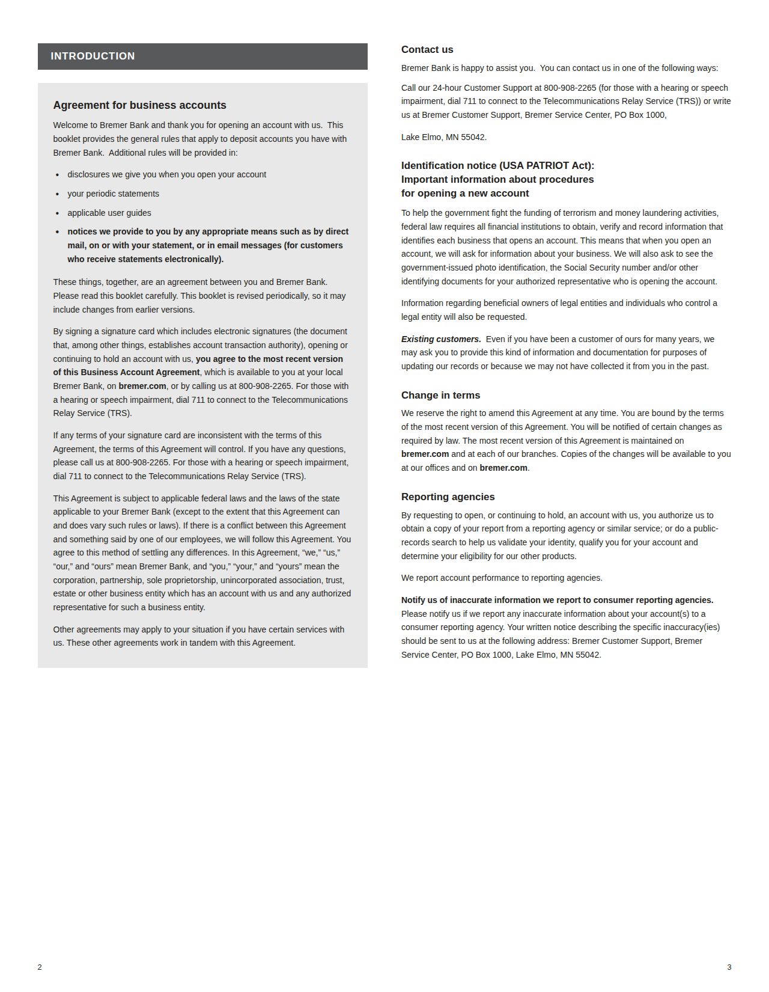INTRODUCTION
Agreement for business accounts
Welcome to Bremer Bank and thank you for opening an account with us. This booklet provides the general rules that apply to deposit accounts you have with Bremer Bank. Additional rules will be provided in:
disclosures we give you when you open your account
your periodic statements
applicable user guides
notices we provide to you by any appropriate means such as by direct mail, on or with your statement, or in email messages (for customers who receive statements electronically).
These things, together, are an agreement between you and Bremer Bank. Please read this booklet carefully. This booklet is revised periodically, so it may include changes from earlier versions.
By signing a signature card which includes electronic signatures (the document that, among other things, establishes account transaction authority), opening or continuing to hold an account with us, you agree to the most recent version of this Business Account Agreement, which is available to you at your local Bremer Bank, on bremer.com, or by calling us at 800-908-2265. For those with a hearing or speech impairment, dial 711 to connect to the Telecommunications Relay Service (TRS).
If any terms of your signature card are inconsistent with the terms of this Agreement, the terms of this Agreement will control. If you have any questions, please call us at 800-908-2265. For those with a hearing or speech impairment, dial 711 to connect to the Telecommunications Relay Service (TRS).
This Agreement is subject to applicable federal laws and the laws of the state applicable to your Bremer Bank (except to the extent that this Agreement can and does vary such rules or laws). If there is a conflict between this Agreement and something said by one of our employees, we will follow this Agreement. You agree to this method of settling any differences. In this Agreement, “we,” “us,” “our,” and “ours” mean Bremer Bank, and “you,” “your,” and “yours” mean the corporation, partnership, sole proprietorship, unincorporated association, trust, estate or other business entity which has an account with us and any authorized representative for such a business entity.
Other agreements may apply to your situation if you have certain services with us. These other agreements work in tandem with this Agreement.
Contact us
Bremer Bank is happy to assist you. You can contact us in one of the following ways:
Call our 24-hour Customer Support at 800-908-2265 (for those with a hearing or speech impairment, dial 711 to connect to the Telecommunications Relay Service (TRS)) or write us at Bremer Customer Support, Bremer Service Center, PO Box 1000,
Lake Elmo, MN 55042.
Identification notice (USA PATRIOT Act):
Important information about procedures
for opening a new account
To help the government fight the funding of terrorism and money laundering activities, federal law requires all financial institutions to obtain, verify and record information that identifies each business that opens an account. This means that when you open an account, we will ask for information about your business. We will also ask to see the government-issued photo identification, the Social Security number and/or other identifying documents for your authorized representative who is opening the account.
Information regarding beneficial owners of legal entities and individuals who control a legal entity will also be requested.
Existing customers. Even if you have been a customer of ours for many years, we may ask you to provide this kind of information and documentation for purposes of updating our records or because we may not have collected it from you in the past.
Change in terms
We reserve the right to amend this Agreement at any time. You are bound by the terms of the most recent version of this Agreement. You will be notified of certain changes as required by law. The most recent version of this Agreement is maintained on bremer.com and at each of our branches. Copies of the changes will be available to you at our offices and on bremer.com.
Reporting agencies
By requesting to open, or continuing to hold, an account with us, you authorize us to obtain a copy of your report from a reporting agency or similar service; or do a public-records search to help us validate your identity, qualify you for your account and determine your eligibility for our other products.
We report account performance to reporting agencies.
Notify us of inaccurate information we report to consumer reporting agencies. Please notify us if we report any inaccurate information about your account(s) to a consumer reporting agency. Your written notice describing the specific inaccuracy(ies) should be sent to us at the following address: Bremer Customer Support, Bremer Service Center, PO Box 1000, Lake Elmo, MN 55042.
2
3